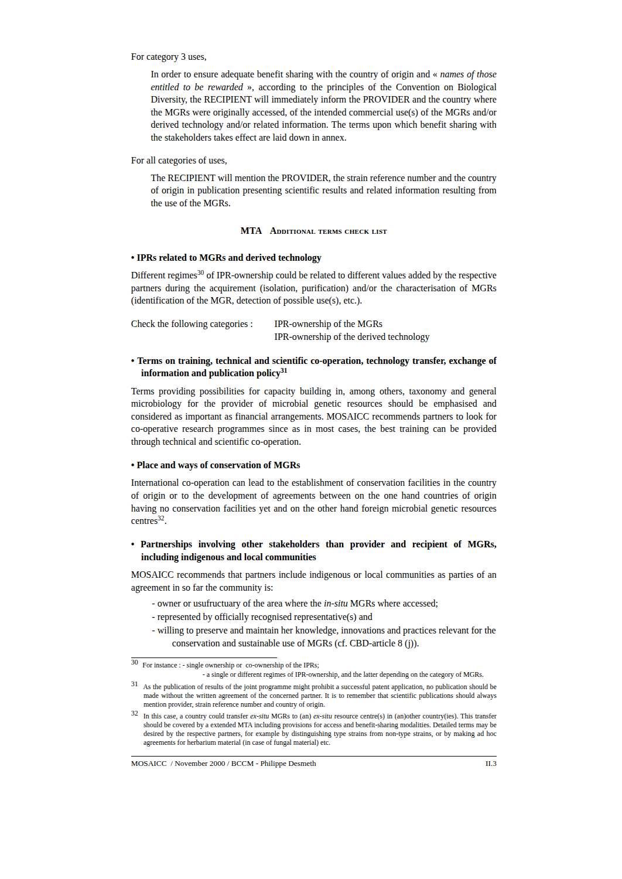For category 3 uses,
In order to ensure adequate benefit sharing with the country of origin and « names of those entitled to be rewarded », according to the principles of the Convention on Biological Diversity, the RECIPIENT will immediately inform the PROVIDER and the country where the MGRs were originally accessed, of the intended commercial use(s) of the MGRs and/or derived technology and/or related information. The terms upon which benefit sharing with the stakeholders takes effect are laid down in annex.
For all categories of uses,
The RECIPIENT will mention the PROVIDER, the strain reference number and the country of origin in publication presenting scientific results and related information resulting from the use of the MGRs.
MTA Additional terms check list
• IPRs related to MGRs and derived technology
Different regimes30 of IPR-ownership could be related to different values added by the respective partners during the acquirement (isolation, purification) and/or the characterisation of MGRs (identification of the MGR, detection of possible use(s), etc.).
Check the following categories : IPR-ownership of the MGRs
IPR-ownership of the derived technology
• Terms on training, technical and scientific co-operation, technology transfer, exchange of information and publication policy31
Terms providing possibilities for capacity building in, among others, taxonomy and general microbiology for the provider of microbial genetic resources should be emphasised and considered as important as financial arrangements. MOSAICC recommends partners to look for co-operative research programmes since as in most cases, the best training can be provided through technical and scientific co-operation.
• Place and ways of conservation of MGRs
International co-operation can lead to the establishment of conservation facilities in the country of origin or to the development of agreements between on the one hand countries of origin having no conservation facilities yet and on the other hand foreign microbial genetic resources centres32.
• Partnerships involving other stakeholders than provider and recipient of MGRs, including indigenous and local communities
MOSAICC recommends that partners include indigenous or local communities as parties of an agreement in so far the community is:
- owner or usufructuary of the area where the in-situ MGRs where accessed;
- represented by officially recognised representative(s) and
- willing to preserve and maintain her knowledge, innovations and practices relevant for theconservation and sustainable use of MGRs (cf. CBD-article 8 (j)).
30 For instance : - single ownership or co-ownership of the IPRs;- a single or different regimes of IPR-ownership, and the latter depending on the category of MGRs.
31 As the publication of results of the joint programme might prohibit a successful patent application, no publication should be made without the written agreement of the concerned partner. It is to remember that scientific publications should always mention provider, strain reference number and country of origin.
32 In this case, a country could transfer ex-situ MGRs to (an) ex-situ resource centre(s) in (an)other country(ies). This transfer should be covered by a extended MTA including provisions for access and benefit-sharing modalities. Detailed terms may be desired by the respective partners, for example by distinguishing type strains from non-type strains, or by making ad hoc agreements for herbarium material (in case of fungal material) etc.
MOSAICC / November 2000 / BCCM - Philippe Desmeth II.3